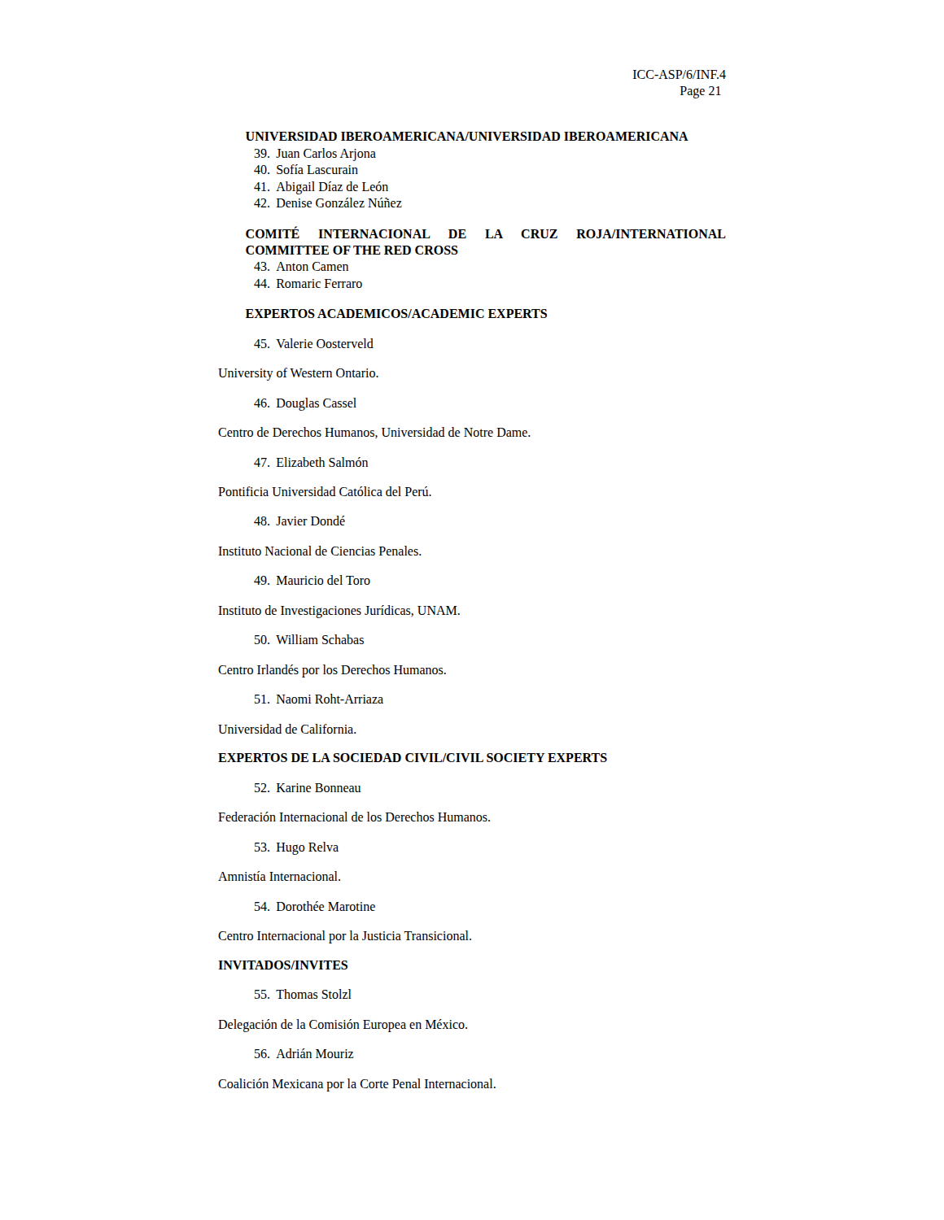ICC-ASP/6/INF.4 Page 21
UNIVERSIDAD IBEROAMERICANA/UNIVERSIDAD IBEROAMERICANA
39. Juan Carlos Arjona
40. Sofía Lascurain
41. Abigail Díaz de León
42. Denise González Núñez
COMITÉ INTERNACIONAL DE LA CRUZ ROJA/INTERNATIONAL COMMITTEE OF THE RED CROSS
43. Anton Camen
44. Romaric Ferraro
EXPERTOS ACADEMICOS/ACADEMIC EXPERTS
45. Valerie Oosterveld
University of Western Ontario.
46. Douglas Cassel
Centro de Derechos Humanos, Universidad de Notre Dame.
47. Elizabeth Salmón
Pontificia Universidad Católica del Perú.
48. Javier Dondé
Instituto Nacional de Ciencias Penales.
49. Mauricio del Toro
Instituto de Investigaciones Jurídicas, UNAM.
50. William Schabas
Centro Irlandés por los Derechos Humanos.
51. Naomi Roht-Arriaza
Universidad de California.
EXPERTOS DE LA SOCIEDAD CIVIL/CIVIL SOCIETY EXPERTS
52. Karine Bonneau
Federación Internacional de los Derechos Humanos.
53. Hugo Relva
Amnistía Internacional.
54. Dorothée Marotine
Centro Internacional por la Justicia Transicional.
INVITADOS/INVITES
55. Thomas Stolzl
Delegación de la Comisión Europea en México.
56. Adrián Mouriz
Coalición Mexicana por la Corte Penal Internacional.